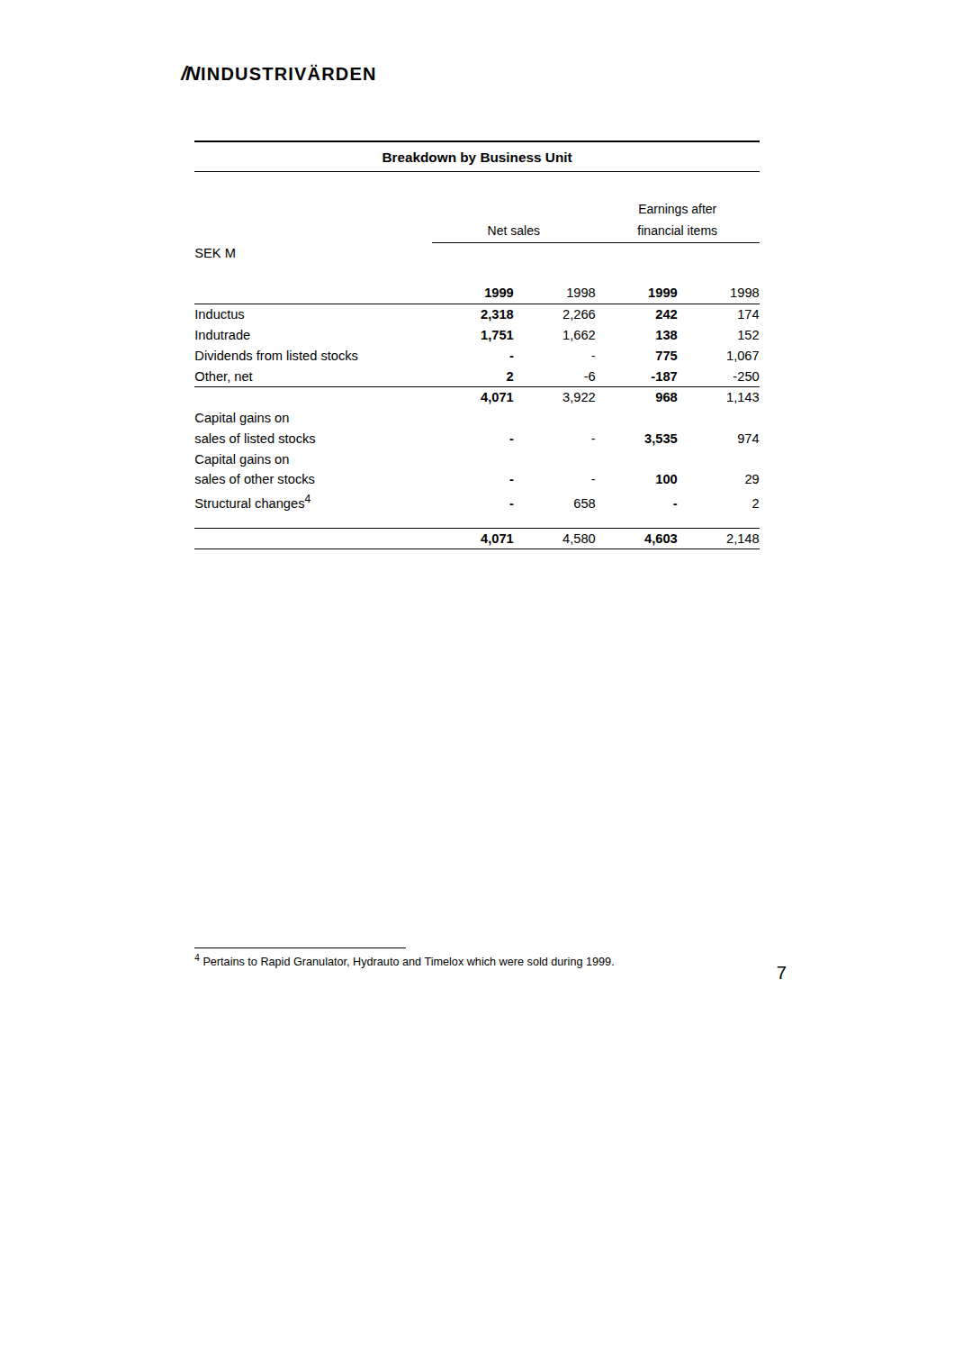/NINDUSTRIVÄRDEN
Breakdown by Business Unit
| | | Earnings after |
| | Net sales | financial items |
| SEK M | |
| | 1999 | 1998 | 1999 | 1998 |
| Inductus | 2,318 | 2,266 | 242 | 174 |
| Indutrade | 1,751 | 1,662 | 138 | 152 |
| Dividends from listed stocks | - | - | 775 | 1,067 |
| Other, net | 2 | -6 | -187 | -250 |
| | 4,071 | 3,922 | 968 | 1,143 |
| Capital gains on | |
| sales of listed stocks | - | - | 3,535 | 974 |
| Capital gains on | |
| sales of other stocks | - | - | 100 | 29 |
| Structural changes 4 | - | 658 | - | 2 |
| | 4,071 | 4,580 | 4,603 | 2,148 |
4 Pertains to Rapid Granulator, Hydrauto and Timelox which were sold during 1999.
7